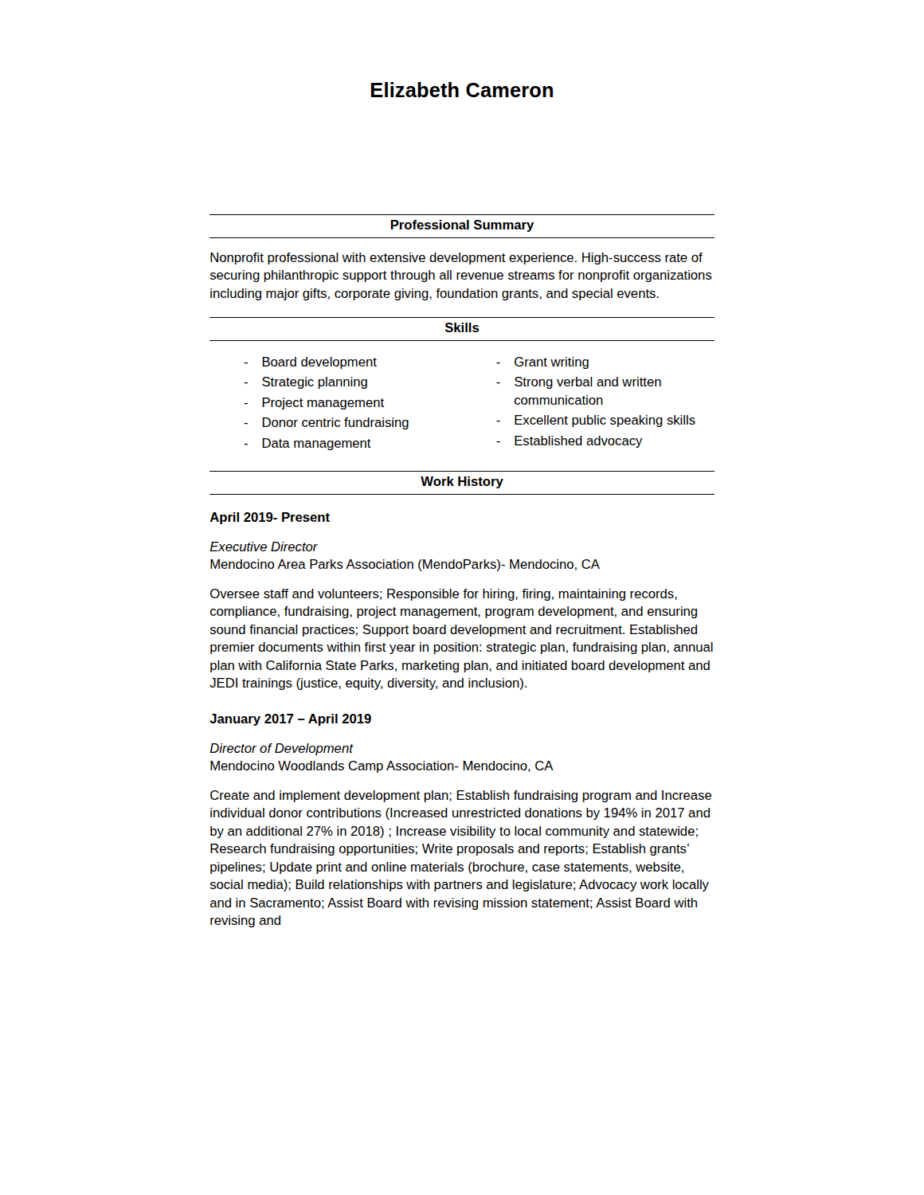Elizabeth Cameron
Professional Summary
Nonprofit professional with extensive development experience. High-success rate of securing philanthropic support through all revenue streams for nonprofit organizations including major gifts, corporate giving, foundation grants, and special events.
Skills
Board development
Strategic planning
Project management
Donor centric fundraising
Data management
Grant writing
Strong verbal and written communication
Excellent public speaking skills
Established advocacy
Work History
April 2019- Present
Executive Director
Mendocino Area Parks Association (MendoParks)- Mendocino, CA
Oversee staff and volunteers; Responsible for hiring, firing, maintaining records, compliance, fundraising, project management, program development, and ensuring sound financial practices; Support board development and recruitment. Established premier documents within first year in position: strategic plan, fundraising plan, annual plan with California State Parks, marketing plan, and initiated board development and JEDI trainings (justice, equity, diversity, and inclusion).
January 2017 – April 2019
Director of Development
Mendocino Woodlands Camp Association- Mendocino, CA
Create and implement development plan; Establish fundraising program and Increase individual donor contributions (Increased unrestricted donations by 194% in 2017 and by an additional 27% in 2018) ; Increase visibility to local community and statewide; Research fundraising opportunities; Write proposals and reports; Establish grants’ pipelines; Update print and online materials (brochure, case statements, website, social media); Build relationships with partners and legislature; Advocacy work locally and in Sacramento; Assist Board with revising mission statement; Assist Board with revising and